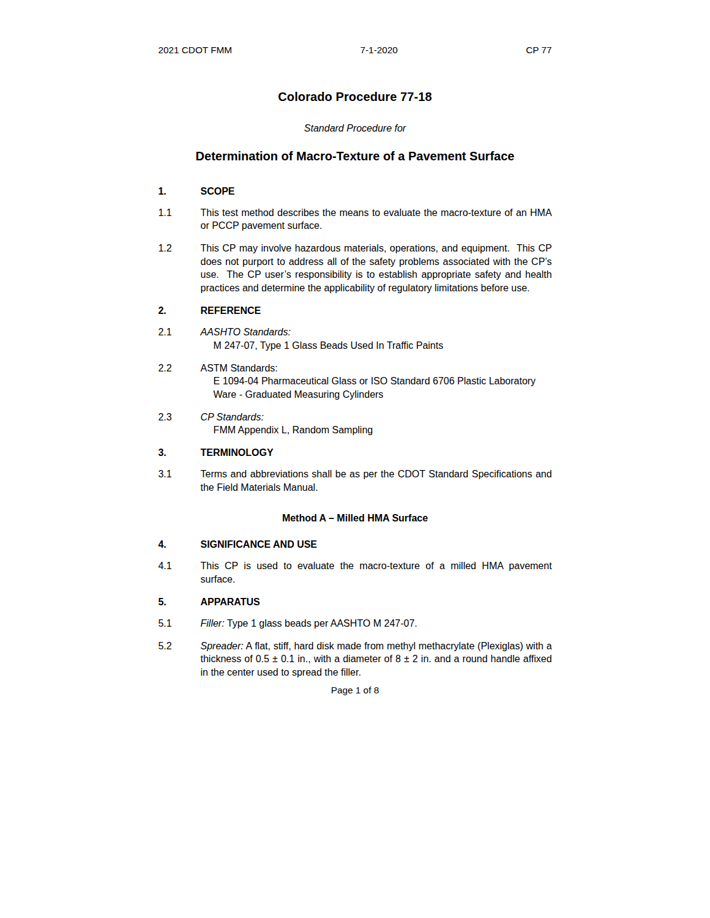2021 CDOT FMM
7-1-2020
CP 77
Colorado Procedure 77-18
Standard Procedure for
Determination of Macro-Texture of a Pavement Surface
1.
SCOPE
1.1
This test method describes the means to evaluate the macro-texture of an HMA or PCCP pavement surface.
1.2
This CP may involve hazardous materials, operations, and equipment. This CP does not purport to address all of the safety problems associated with the CP’s use. The CP user’s responsibility is to establish appropriate safety and health practices and determine the applicability of regulatory limitations before use.
2.
REFERENCE
2.1
AASHTO Standards: M 247-07, Type 1 Glass Beads Used In Traffic Paints
2.2
ASTM Standards: E 1094-04 Pharmaceutical Glass or ISO Standard 6706 Plastic Laboratory Ware - Graduated Measuring Cylinders
2.3
CP Standards: FMM Appendix L, Random Sampling
3.
TERMINOLOGY
3.1
Terms and abbreviations shall be as per the CDOT Standard Specifications and the Field Materials Manual.
Method A – Milled HMA Surface
4.
SIGNIFICANCE AND USE
4.1
This CP is used to evaluate the macro-texture of a milled HMA pavement surface.
5.
APPARATUS
5.1
Filler: Type 1 glass beads per AASHTO M 247-07.
5.2
Spreader: A flat, stiff, hard disk made from methyl methacrylate (Plexiglas) with a thickness of 0.5 ± 0.1 in., with a diameter of 8 ± 2 in. and a round handle affixed in the center used to spread the filler.
Page 1 of 8